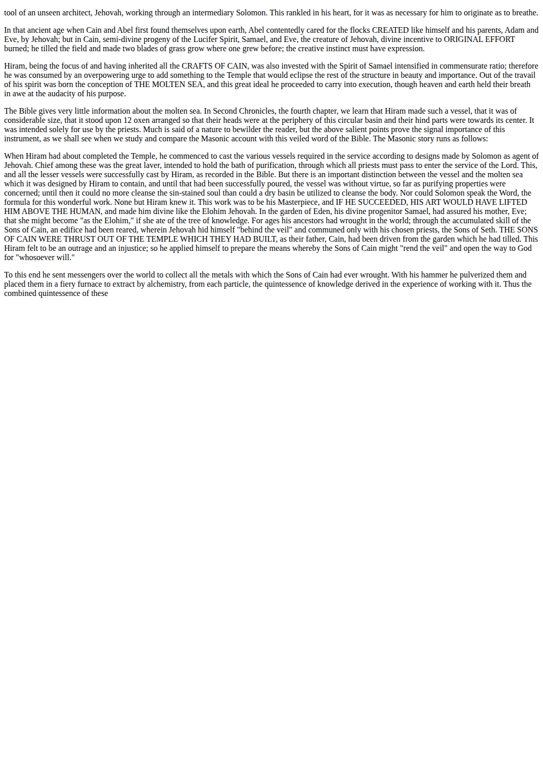tool of an unseen architect, Jehovah, working through an intermediary Solomon. This rankled in his heart, for it was as necessary for him to originate as to breathe.
In that ancient age when Cain and Abel first found themselves upon earth, Abel contentedly cared for the flocks CREATED like himself and his parents, Adam and Eve, by Jehovah; but in Cain, semi-divine progeny of the Lucifer Spirit, Samael, and Eve, the creature of Jehovah, divine incentive to ORIGINAL EFFORT burned; he tilled the field and made two blades of grass grow where one grew before; the creative instinct must have expression.
Hiram, being the focus of and having inherited all the CRAFTS OF CAIN, was also invested with the Spirit of Samael intensified in commensurate ratio; therefore he was consumed by an overpowering urge to add something to the Temple that would eclipse the rest of the structure in beauty and importance. Out of the travail of his spirit was born the conception of THE MOLTEN SEA, and this great ideal he proceeded to carry into execution, though heaven and earth held their breath in awe at the audacity of his purpose.
The Bible gives very little information about the molten sea. In Second Chronicles, the fourth chapter, we learn that Hiram made such a vessel, that it was of considerable size, that it stood upon 12 oxen arranged so that their heads were at the periphery of this circular basin and their hind parts were towards its center. It was intended solely for use by the priests. Much is said of a nature to bewilder the reader, but the above salient points prove the signal importance of this instrument, as we shall see when we study and compare the Masonic account with this veiled word of the Bible. The Masonic story runs as follows:
When Hiram had about completed the Temple, he commenced to cast the various vessels required in the service according to designs made by Solomon as agent of Jehovah. Chief among these was the great laver, intended to hold the bath of purification, through which all priests must pass to enter the service of the Lord. This, and all the lesser vessels were successfully cast by Hiram, as recorded in the Bible. But there is an important distinction between the vessel and the molten sea which it was designed by Hiram to contain, and until that had been successfully poured, the vessel was without virtue, so far as purifying properties were concerned; until then it could no more cleanse the sin-stained soul than could a dry basin be utilized to cleanse the body. Nor could Solomon speak the Word, the formula for this wonderful work. None but Hiram knew it. This work was to be his Masterpiece, and IF HE SUCCEEDED, HIS ART WOULD HAVE LIFTED HIM ABOVE THE HUMAN, and made him divine like the Elohim Jehovah. In the garden of Eden, his divine progenitor Samael, had assured his mother, Eve; that she might become "as the Elohim," if she ate of the tree of knowledge. For ages his ancestors had wrought in the world; through the accumulated skill of the Sons of Cain, an edifice had been reared, wherein Jehovah hid himself "behind the veil" and communed only with his chosen priests, the Sons of Seth. THE SONS OF CAIN WERE THRUST OUT OF THE TEMPLE WHICH THEY HAD BUILT, as their father, Cain, had been driven from the garden which he had tilled. This Hiram felt to be an outrage and an injustice; so he applied himself to prepare the means whereby the Sons of Cain might "rend the veil" and open the way to God for "whosoever will."
To this end he sent messengers over the world to collect all the metals with which the Sons of Cain had ever wrought. With his hammer he pulverized them and placed them in a fiery furnace to extract by alchemistry, from each particle, the quintessence of knowledge derived in the experience of working with it. Thus the combined quintessence of these